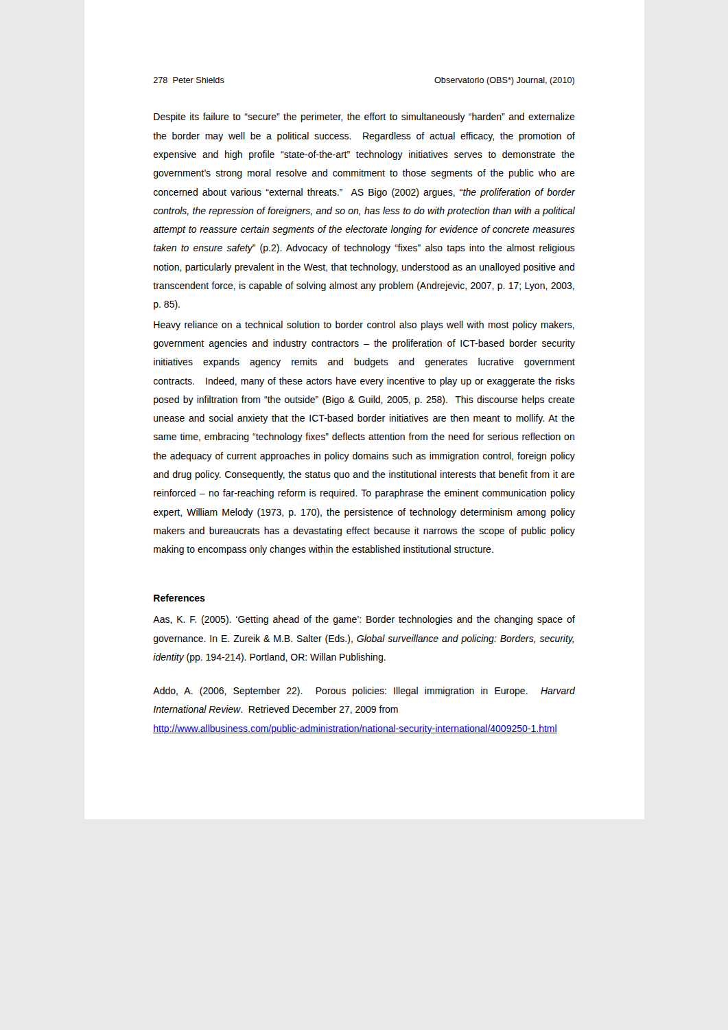278 Peter Shields Observatorio (OBS*) Journal, (2010)
Despite its failure to “secure” the perimeter, the effort to simultaneously “harden” and externalize the border may well be a political success. Regardless of actual efficacy, the promotion of expensive and high profile “state-of-the-art” technology initiatives serves to demonstrate the government’s strong moral resolve and commitment to those segments of the public who are concerned about various “external threats.” AS Bigo (2002) argues, “the proliferation of border controls, the repression of foreigners, and so on, has less to do with protection than with a political attempt to reassure certain segments of the electorate longing for evidence of concrete measures taken to ensure safety” (p.2). Advocacy of technology “fixes” also taps into the almost religious notion, particularly prevalent in the West, that technology, understood as an unalloyed positive and transcendent force, is capable of solving almost any problem (Andrejevic, 2007, p. 17; Lyon, 2003, p. 85).
Heavy reliance on a technical solution to border control also plays well with most policy makers, government agencies and industry contractors – the proliferation of ICT-based border security initiatives expands agency remits and budgets and generates lucrative government contracts. Indeed, many of these actors have every incentive to play up or exaggerate the risks posed by infiltration from “the outside” (Bigo & Guild, 2005, p. 258). This discourse helps create unease and social anxiety that the ICT-based border initiatives are then meant to mollify. At the same time, embracing “technology fixes” deflects attention from the need for serious reflection on the adequacy of current approaches in policy domains such as immigration control, foreign policy and drug policy. Consequently, the status quo and the institutional interests that benefit from it are reinforced – no far-reaching reform is required. To paraphrase the eminent communication policy expert, William Melody (1973, p. 170), the persistence of technology determinism among policy makers and bureaucrats has a devastating effect because it narrows the scope of public policy making to encompass only changes within the established institutional structure.
References
Aas, K. F. (2005). ‘Getting ahead of the game’: Border technologies and the changing space of governance. In E. Zureik & M.B. Salter (Eds.), Global surveillance and policing: Borders, security, identity (pp. 194-214). Portland, OR: Willan Publishing.
Addo, A. (2006, September 22). Porous policies: Illegal immigration in Europe. Harvard International Review. Retrieved December 27, 2009 from
http://www.allbusiness.com/public-administration/national-security-international/4009250-1.html